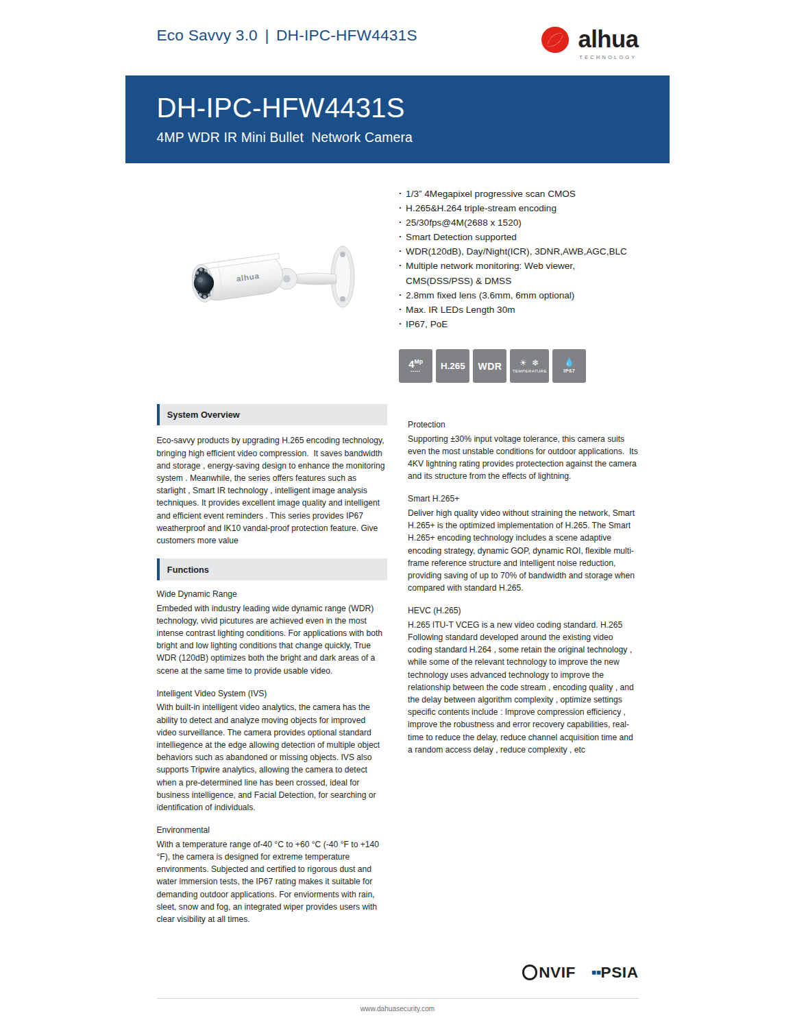Eco Savvy 3.0 | DH-IPC-HFW4431S
alhua
Technology
DH-IPC-HFW4431S
4MP WDR IR Mini Bullet Network Camera
alhua
1/3” 4Megapixel progressive scan CMOS
H.265&H.264 triple-stream encoding
25/30fps@4M(2688 x 1520)
Smart Detection supported
WDR(120dB), Day/Night(ICR), 3DNR,AWB,AGC,BLC
Multiple network monitoring: Web viewer, CMS(DSS/PSS) & DMSS
2.8mm fixed lens (3.6mm, 6mm optional)
Max. IR LEDs Length 30m
IP67, PoE
4Mp
▪▪▪▪▪
H.265
WDR
☀ ❄
Temperature
💧
IP67
System Overview
Eco-savvy products by upgrading H.265 encoding technology, bringing high efficient video compression. It saves bandwidth and storage , energy-saving design to enhance the monitoring system . Meanwhile, the series offers features such as starlight , Smart IR technology , intelligent image analysis techniques. It provides excellent image quality and intelligent and efficient event reminders . This series provides IP67 weatherproof and IK10 vandal-proof protection feature. Give customers more value
Functions
Wide Dynamic Range
Embeded with industry leading wide dynamic range (WDR) technology, vivid picutures are achieved even in the most intense contrast lighting conditions. For applications with both bright and low lighting conditions that change quickly, True WDR (120dB) optimizes both the bright and dark areas of a scene at the same time to provide usable video.
Intelligent Video System (IVS)
With built-in intelligent video analytics, the camera has the ability to detect and analyze moving objects for improved video surveillance. The camera provides optional standard intelliegence at the edge allowing detection of multiple object behaviors such as abandoned or missing objects. IVS also supports Tripwire analytics, allowing the camera to detect when a pre-determined line has been crossed, ideal for business intelligence, and Facial Detection, for searching or identification of individuals.
Environmental
With a temperature range of-40 °C to +60 °C (-40 °F to +140 °F), the camera is designed for extreme temperature environments. Subjected and certified to rigorous dust and water immersion tests, the IP67 rating makes it suitable for demanding outdoor applications. For enviorments with rain, sleet, snow and fog, an integrated wiper provides users with clear visibility at all times.
Protection
Supporting ±30% input voltage tolerance, this camera suits even the most unstable conditions for outdoor applications. Its 4KV lightning rating provides protectection against the camera and its structure from the effects of lightning.
Smart H.265+
Deliver high quality video without straining the network, Smart H.265+ is the optimized implementation of H.265. The Smart H.265+ encoding technology includes a scene adaptive encoding strategy, dynamic GOP, dynamic ROI, flexible multi-frame reference structure and intelligent noise reduction, providing saving of up to 70% of bandwidth and storage when compared with standard H.265.
HEVC (H.265)
H.265 ITU-T VCEG is a new video coding standard. H.265 Following standard developed around the existing video coding standard H.264 , some retain the original technology , while some of the relevant technology to improve the new technology uses advanced technology to improve the relationship between the code stream , encoding quality , and the delay between algorithm complexity , optimize settings specific contents include : Improve compression efficiency , improve the robustness and error recovery capabilities, real-time to reduce the delay, reduce channel acquisition time and a random access delay , reduce complexity , etc
NVIF
▪▪PSIA
www.dahuasecurity.com